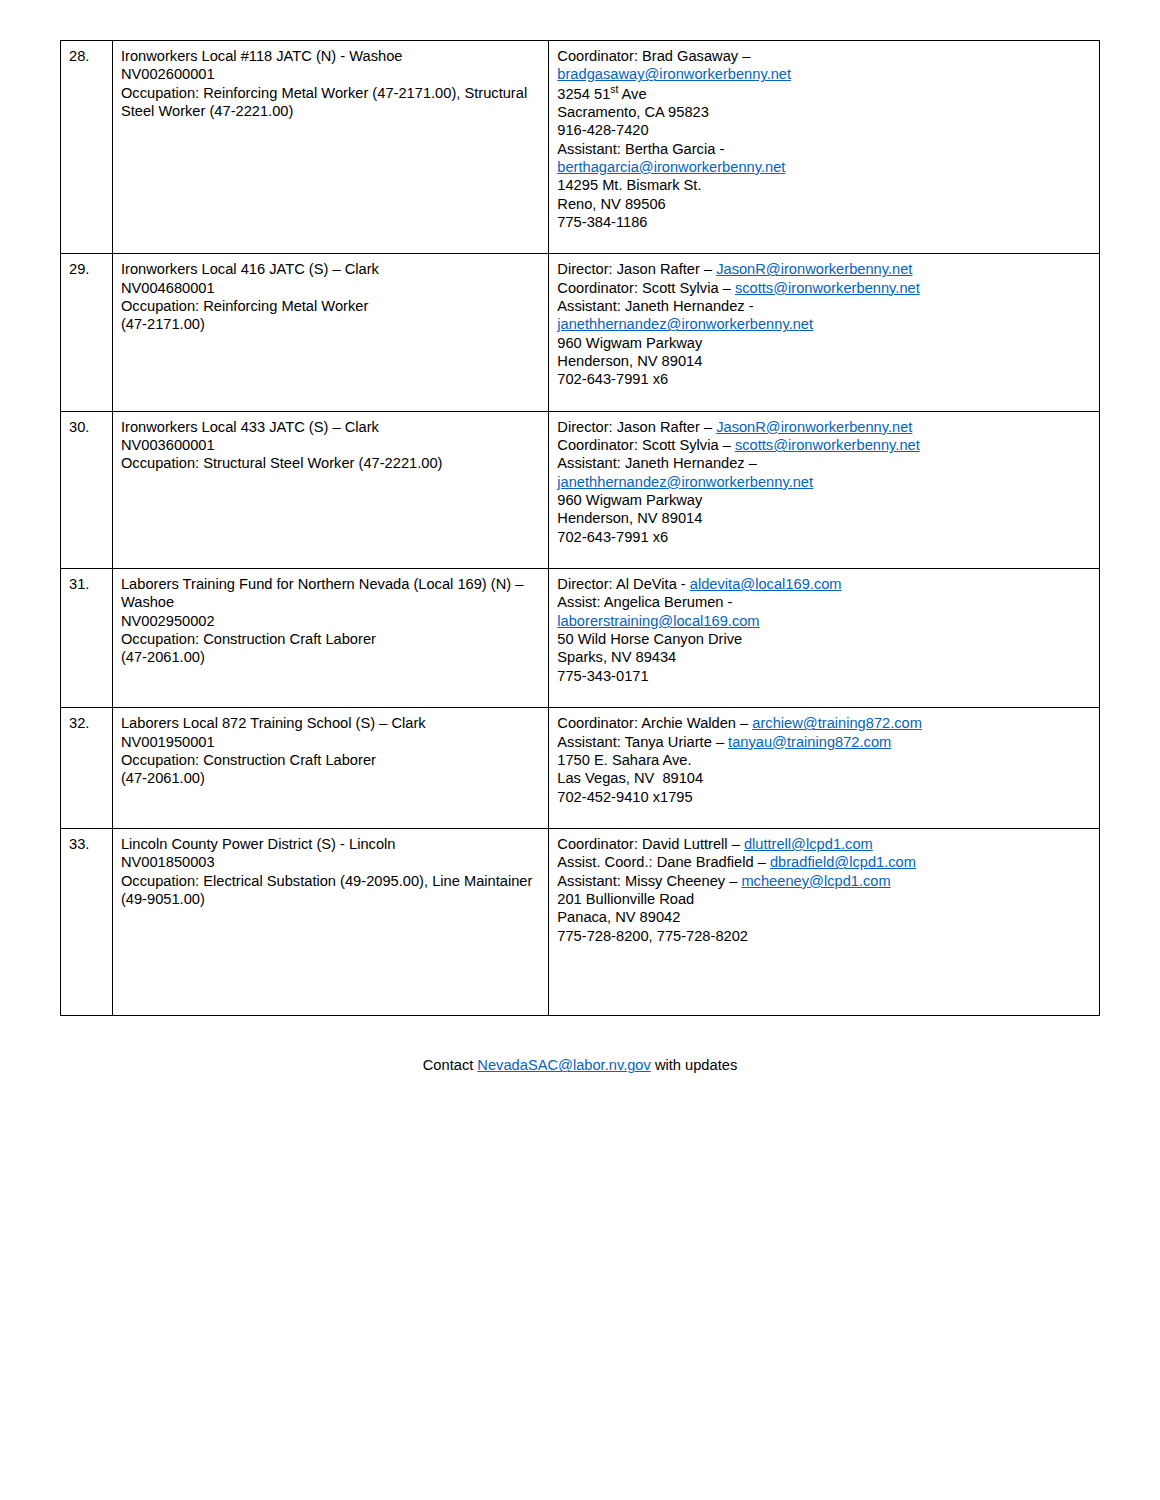| 28. | Ironworkers Local #118 JATC (N) - Washoe NV002600001 Occupation: Reinforcing Metal Worker (47-2171.00), Structural Steel Worker (47-2221.00) | Coordinator: Brad Gasaway – bradgasaway@ironworkerbenny.net 3254 51 st Ave Sacramento, CA 95823 916-428-7420 Assistant: Bertha Garcia - berthagarcia@ironworkerbenny.net 14295 Mt. Bismark St. Reno, NV 89506 775-384-1186 |
| 29. | Ironworkers Local 416 JATC (S) – Clark NV004680001 Occupation: Reinforcing Metal Worker (47-2171.00) | Director: Jason Rafter – JasonR@ironworkerbenny.net Coordinator: Scott Sylvia – scotts@ironworkerbenny.net Assistant: Janeth Hernandez - janethhernandez@ironworkerbenny.net 960 Wigwam Parkway Henderson, NV 89014 702-643-7991 x6 |
| 30. | Ironworkers Local 433 JATC (S) – Clark NV003600001 Occupation: Structural Steel Worker (47-2221.00) | Director: Jason Rafter – JasonR@ironworkerbenny.net Coordinator: Scott Sylvia – scotts@ironworkerbenny.net Assistant: Janeth Hernandez – janethhernandez@ironworkerbenny.net 960 Wigwam Parkway Henderson, NV 89014 702-643-7991 x6 |
| 31. | Laborers Training Fund for Northern Nevada (Local 169) (N) – Washoe NV002950002 Occupation: Construction Craft Laborer (47-2061.00) | Director: Al DeVita - aldevita@local169.com Assist: Angelica Berumen - laborerstraining@local169.com 50 Wild Horse Canyon Drive Sparks, NV 89434 775-343-0171 |
| 32. | Laborers Local 872 Training School (S) – Clark NV001950001 Occupation: Construction Craft Laborer (47-2061.00) | Coordinator: Archie Walden – archiew@training872.com Assistant: Tanya Uriarte – tanyau@training872.com 1750 E. Sahara Ave. Las Vegas, NV 89104 702-452-9410 x1795 |
| 33. | Lincoln County Power District (S) - Lincoln NV001850003 Occupation: Electrical Substation (49-2095.00), Line Maintainer (49-9051.00) | Coordinator: David Luttrell – dluttrell@lcpd1.com Assist. Coord.: Dane Bradfield – dbradfield@lcpd1.com Assistant: Missy Cheeney – mcheeney@lcpd1.com 201 Bullionville Road Panaca, NV 89042 775-728-8200, 775-728-8202 |
Contact NevadaSAC@labor.nv.gov with updates